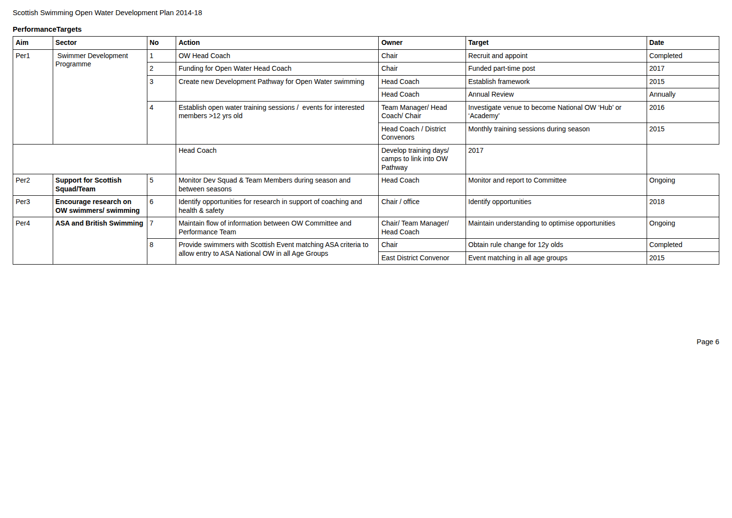Scottish Swimming Open Water Development Plan 2014-18
PerformanceTargets
| Aim | Sector | No | Action | Owner | Target | Date |
| --- | --- | --- | --- | --- | --- | --- |
| Per1 | Swimmer Development Programme | 1 | OW Head Coach | Chair | Recruit and appoint | Completed |
| 2 | Funding for Open Water Head Coach | Chair | Funded part-time post | 2017 |
| 3 | Create new Development Pathway for Open Water swimming | Head Coach | Establish framework | 2015 |
| Head Coach | Annual Review | Annually |
| 4 | Establish open water training sessions / events for interested members >12 yrs old | Team Manager/ Head Coach/ Chair | Investigate venue to become National OW ‘Hub’ or ‘Academy’ | 2016 |
| Head Coach / District Convenors | Monthly training sessions during season | 2015 |
| | Head Coach | Develop training days/ camps to link into OW Pathway | 2017 |
| Per2 | Support for Scottish Squad/Team | 5 | Monitor Dev Squad & Team Members during season and between seasons | Head Coach | Monitor and report to Committee | Ongoing |
| Per3 | Encourage research on OW swimmers/ swimming | 6 | Identify opportunities for research in support of coaching and health & safety | Chair / office | Identify opportunities | 2018 |
| Per4 | ASA and British Swimming | 7 | Maintain flow of information between OW Committee and Performance Team | Chair/ Team Manager/ Head Coach | Maintain understanding to optimise opportunities | Ongoing |
| 8 | Provide swimmers with Scottish Event matching ASA criteria to allow entry to ASA National OW in all Age Groups | Chair | Obtain rule change for 12y olds | Completed |
| East District Convenor | Event matching in all age groups | 2015 |
Page 6